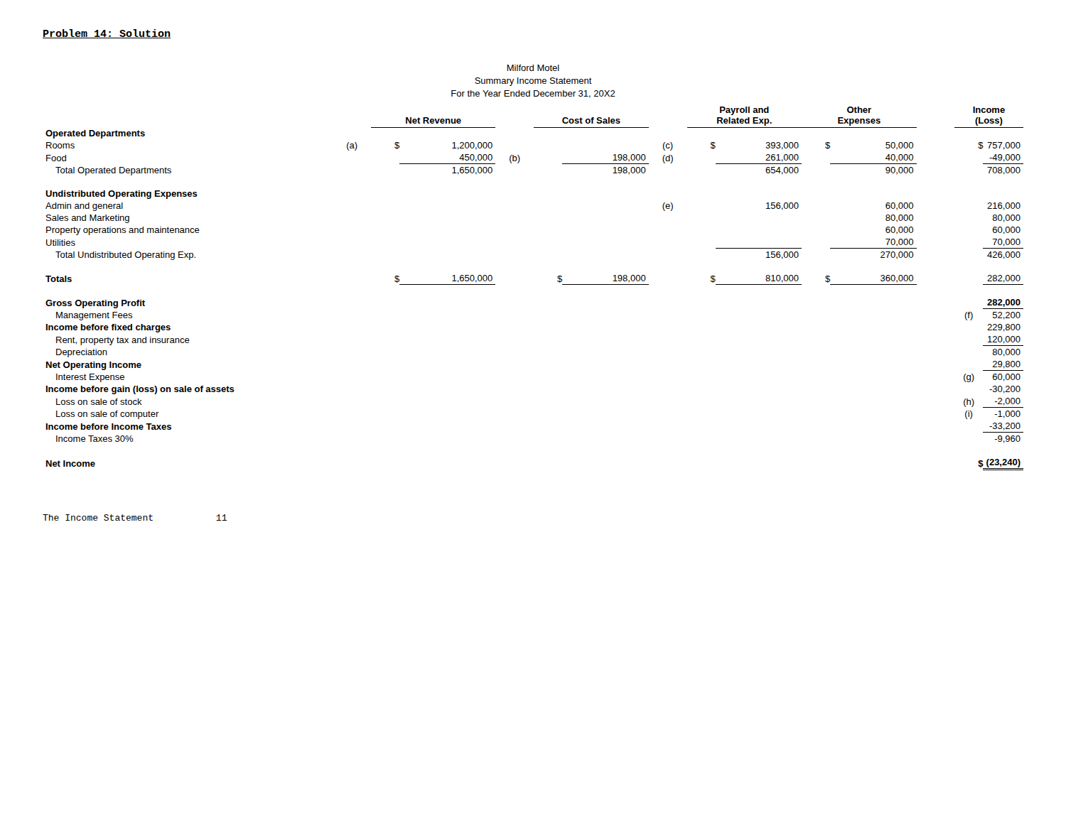Problem 14: Solution
Milford Motel
Summary Income Statement
For the Year Ended December 31, 20X2
| | | Net Revenue | | Cost of Sales | | Payroll and Related Exp. | Other Expenses | | Income (Loss) |
| Operated Departments | |
| Rooms | (a) | $ | 1,200,000 | | | | (c) | $ | 393,000 | $ | 50,000 | | $ | 757,000 |
| Food | | | 450,000 | (b) | | 198,000 | (d) | | 261,000 | | 40,000 | | | -49,000 |
| Total Operated Departments | | | 1,650,000 | | | 198,000 | | | 654,000 | | 90,000 | | | 708,000 |
| Undistributed Operating Expenses | |
| Admin and general | | | | | | | (e) | | 156,000 | | 60,000 | | | 216,000 |
| Sales and Marketing | | | 80,000 | | | 80,000 |
| Property operations and maintenance | | | 60,000 | | | 60,000 |
| Utilities | | | 70,000 | | | 70,000 |
| Total Undistributed Operating Exp. | | | | | | | | | 156,000 | | 270,000 | | | 426,000 |
| Totals | | $ | 1,650,000 | | $ | 198,000 | | $ | 810,000 | $ | 360,000 | | | 282,000 |
| Gross Operating Profit | | | 282,000 |
| Management Fees | | (f) | 52,200 |
| Income before fixed charges | | | 229,800 |
| Rent, property tax and insurance | | | 120,000 |
| Depreciation | | | 80,000 |
| Net Operating Income | | | 29,800 |
| Interest Expense | | (g) | 60,000 |
| Income before gain (loss) on sale of assets | | | -30,200 |
| Loss on sale of stock | | (h) | -2,000 |
| Loss on sale of computer | | (i) | -1,000 |
| Income before Income Taxes | | | -33,200 |
| Income Taxes 30% | | | -9,960 |
| Net Income | | $ | (23,240) |
The Income Statement 11